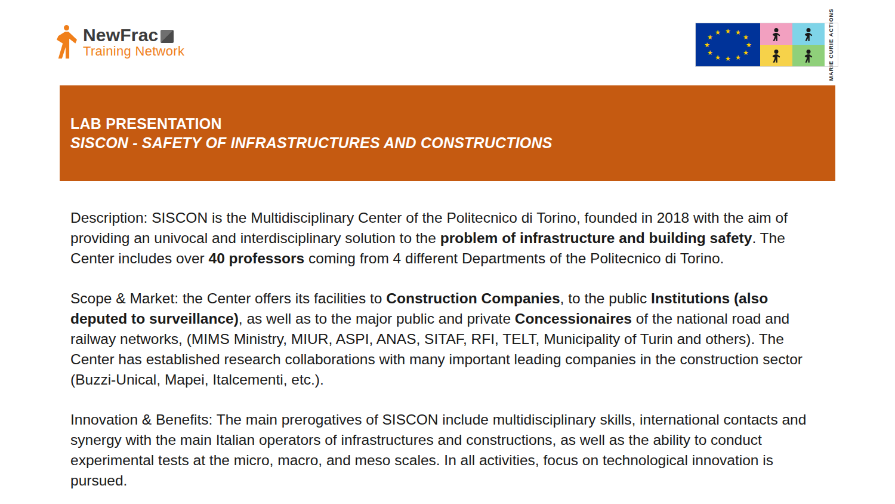NewFrac
Training Network
★ ★ ★ ★ ★ ★ ★ ★ ★ ★ ★ ★
MARIE CURIE ACTIONS
LAB PRESENTATION
SISCON - SAFETY OF INFRASTRUCTURES AND CONSTRUCTIONS
Description: SISCON is the Multidisciplinary Center of the Politecnico di Torino, founded in 2018 with the aim of providing an univocal and interdisciplinary solution to the problem of infrastructure and building safety. The Center includes over 40 professors coming from 4 different Departments of the Politecnico di Torino.
Scope & Market: the Center offers its facilities to Construction Companies, to the public Institutions (also deputed to surveillance), as well as to the major public and private Concessionaires of the national road and railway networks, (MIMS Ministry, MIUR, ASPI, ANAS, SITAF, RFI, TELT, Municipality of Turin and others). The Center has established research collaborations with many important leading companies in the construction sector (Buzzi-Unical, Mapei, Italcementi, etc.).
Innovation & Benefits: The main prerogatives of SISCON include multidisciplinary skills, international contacts and synergy with the main Italian operators of infrastructures and constructions, as well as the ability to conduct experimental tests at the micro, macro, and meso scales. In all activities, focus on technological innovation is pursued.